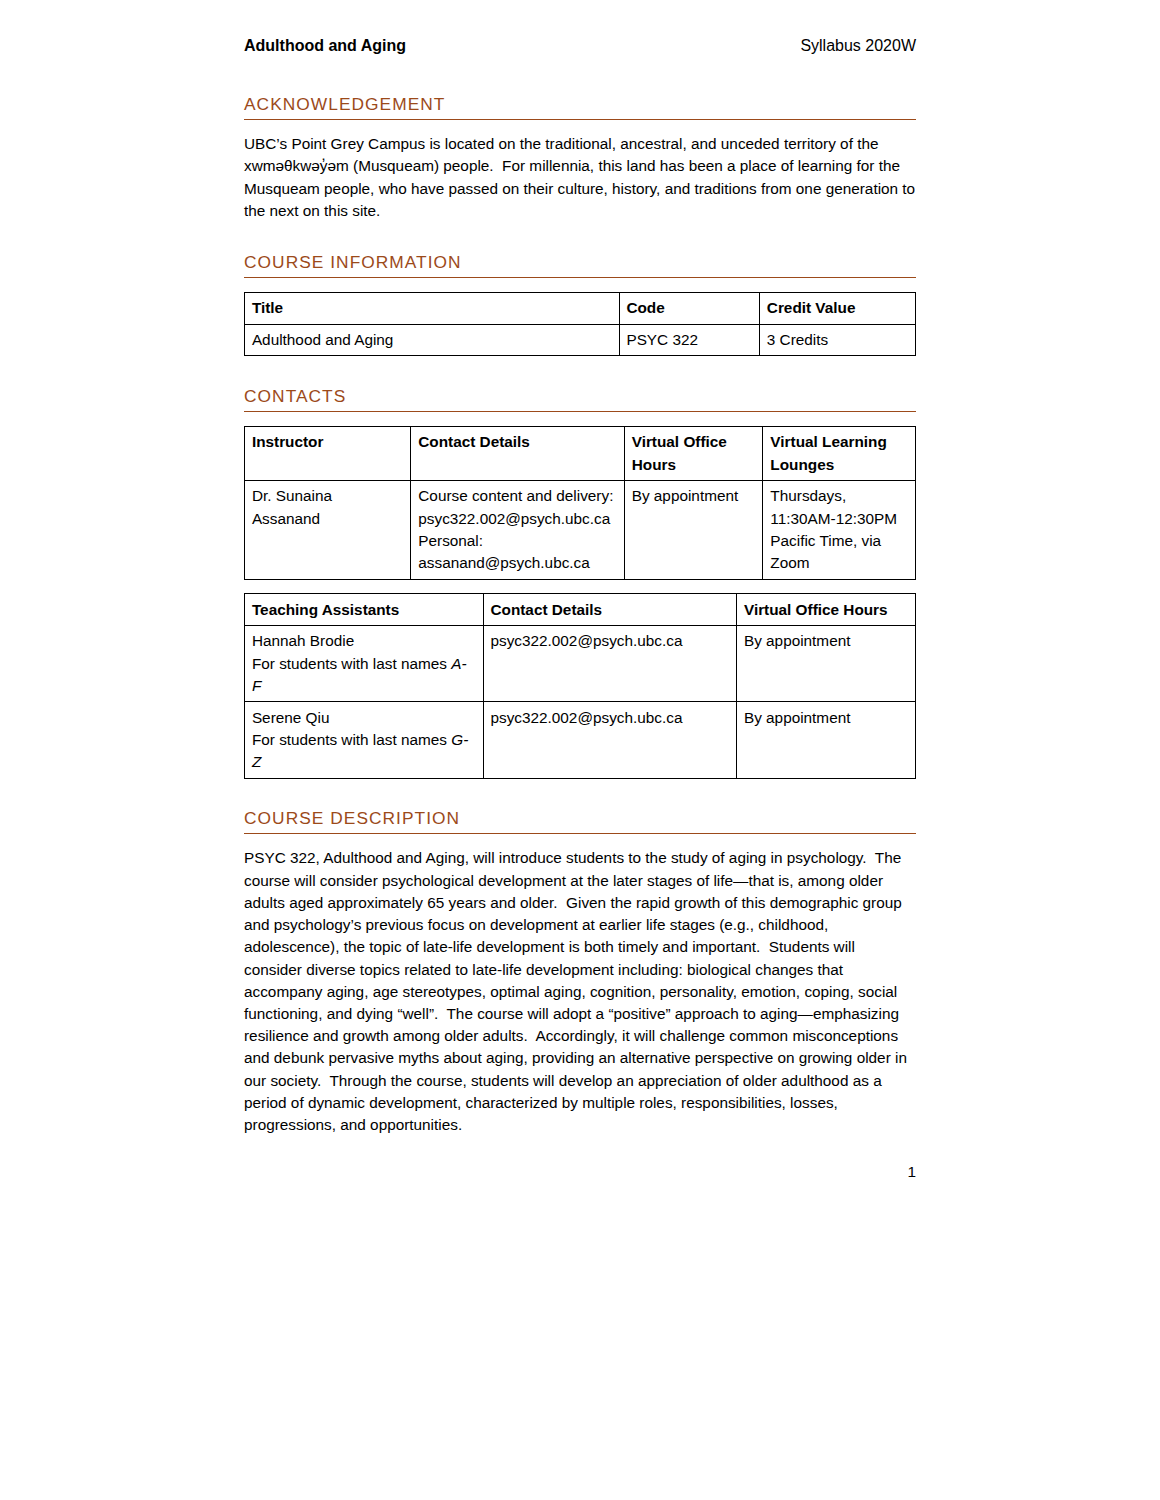Adulthood and Aging Syllabus 2020W
Acknowledgement
UBC’s Point Grey Campus is located on the traditional, ancestral, and unceded territory of the xwməθkwəy̓əm (Musqueam) people. For millennia, this land has been a place of learning for the Musqueam people, who have passed on their culture, history, and traditions from one generation to the next on this site.
Course Information
| Title | Code | Credit Value |
| --- | --- | --- |
| Adulthood and Aging | PSYC 322 | 3 Credits |
Contacts
| Instructor | Contact Details | Virtual Office Hours | Virtual Learning Lounges |
| --- | --- | --- | --- |
| Dr. Sunaina Assanand | Course content and delivery: psyc322.002@psych.ubc.ca Personal: assanand@psych.ubc.ca | By appointment | Thursdays, 11:30AM-12:30PM Pacific Time, via Zoom |
| Teaching Assistants | Contact Details | Virtual Office Hours |
| --- | --- | --- |
| Hannah Brodie For students with last names A-F | psyc322.002@psych.ubc.ca | By appointment |
| Serene Qiu For students with last names G-Z | psyc322.002@psych.ubc.ca | By appointment |
Course Description
PSYC 322, Adulthood and Aging, will introduce students to the study of aging in psychology. The course will consider psychological development at the later stages of life—that is, among older adults aged approximately 65 years and older. Given the rapid growth of this demographic group and psychology’s previous focus on development at earlier life stages (e.g., childhood, adolescence), the topic of late-life development is both timely and important. Students will consider diverse topics related to late-life development including: biological changes that accompany aging, age stereotypes, optimal aging, cognition, personality, emotion, coping, social functioning, and dying “well”. The course will adopt a “positive” approach to aging—emphasizing resilience and growth among older adults. Accordingly, it will challenge common misconceptions and debunk pervasive myths about aging, providing an alternative perspective on growing older in our society. Through the course, students will develop an appreciation of older adulthood as a period of dynamic development, characterized by multiple roles, responsibilities, losses, progressions, and opportunities.
1